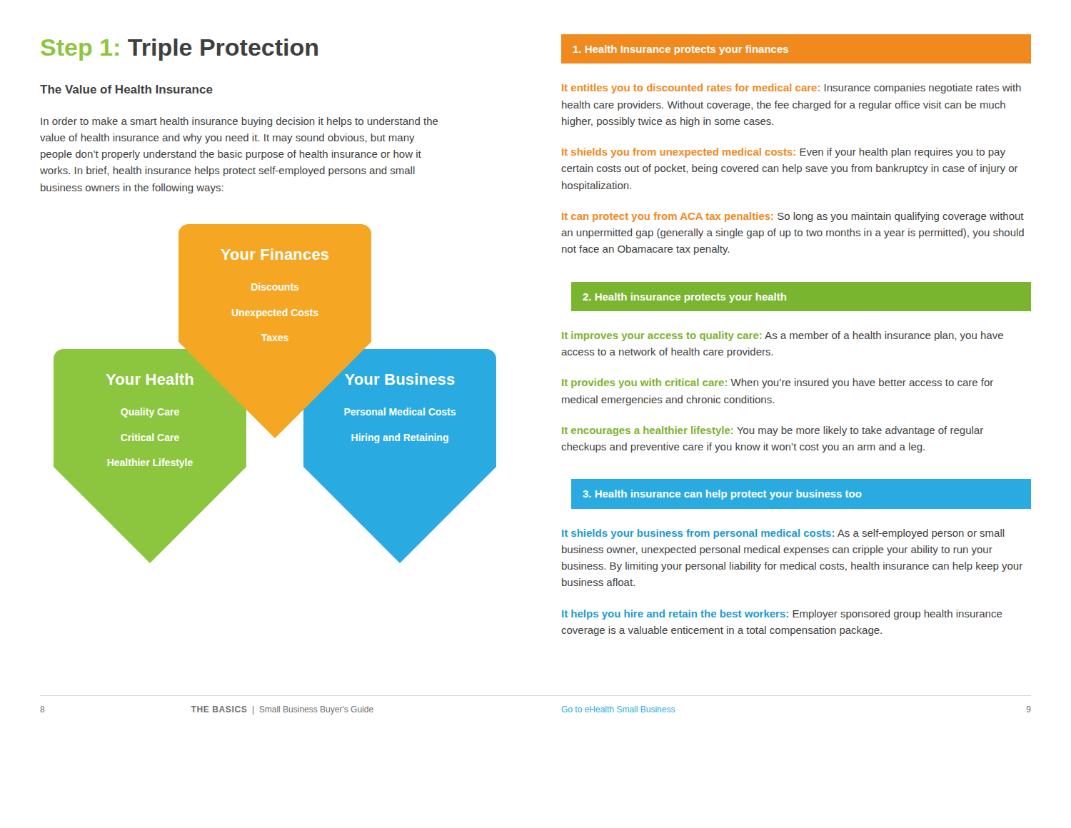Step 1: Triple Protection
The Value of Health Insurance
In order to make a smart health insurance buying decision it helps to understand the value of health insurance and why you need it. It may sound obvious, but many people don’t properly understand the basic purpose of health insurance or how it works. In brief, health insurance helps protect self-employed persons and small business owners in the following ways:
Your Finances
Discounts
Unexpected Costs
Taxes
Your Health
Quality Care
Critical Care
Healthier Lifestyle
Your Business
Personal Medical Costs
Hiring and Retaining
1. Health Insurance protects your finances
It entitles you to discounted rates for medical care: Insurance companies negotiate rates with health care providers. Without coverage, the fee charged for a regular office visit can be much higher, possibly twice as high in some cases.
It shields you from unexpected medical costs: Even if your health plan requires you to pay certain costs out of pocket, being covered can help save you from bankruptcy in case of injury or hospitalization.
It can protect you from ACA tax penalties: So long as you maintain qualifying coverage without an unpermitted gap (generally a single gap of up to two months in a year is permitted), you should not face an Obamacare tax penalty.
2. Health insurance protects your health
It improves your access to quality care: As a member of a health insurance plan, you have access to a network of health care providers.
It provides you with critical care: When you’re insured you have better access to care for medical emergencies and chronic conditions.
It encourages a healthier lifestyle: You may be more likely to take advantage of regular checkups and preventive care if you know it won’t cost you an arm and a leg.
3. Health insurance can help protect your business too
It shields your business from personal medical costs: As a self-employed person or small business owner, unexpected personal medical expenses can cripple your ability to run your business. By limiting your personal liability for medical costs, health insurance can help keep your business afloat.
It helps you hire and retain the best workers: Employer sponsored group health insurance coverage is a valuable enticement in a total compensation package.
8 THE BASICS | Small Business Buyer's Guide
Go to eHealth Small Business 9